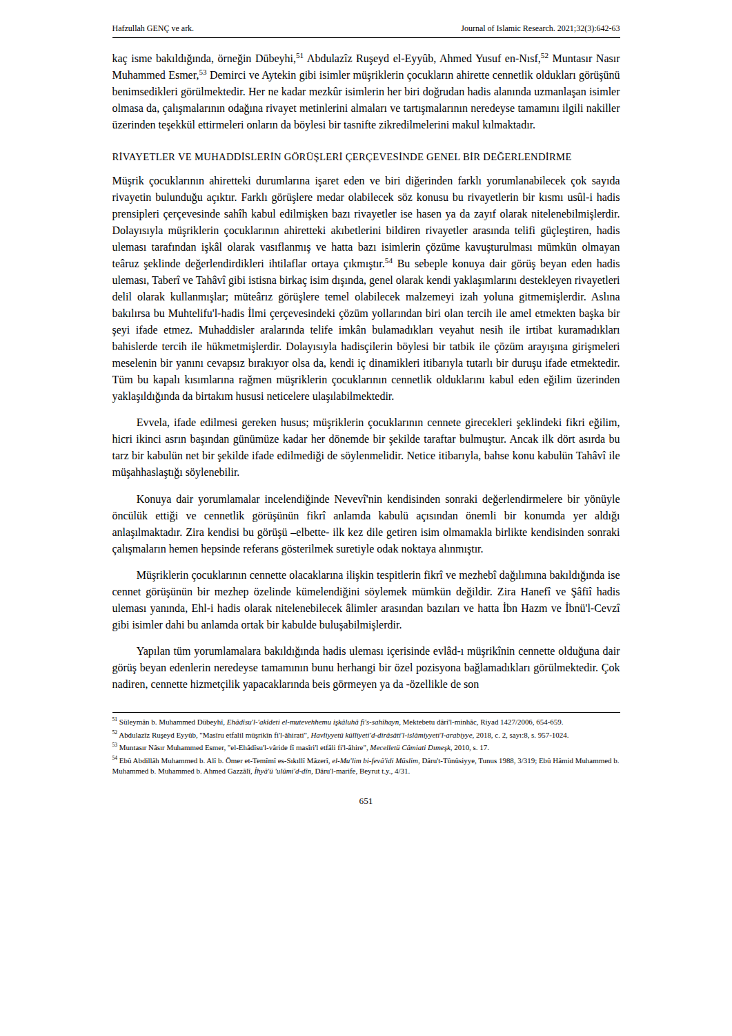Hafzullah GENÇ ve ark. Journal of Islamic Research. 2021;32(3):642-63
kaç isme bakıldığında, örneğin Dübeyhi,51 Abdulazîz Ruşeyd el-Eyyûb, Ahmed Yusuf en-Nısf,52 Muntasır Nasır Muhammed Esmer,53 Demirci ve Aytekin gibi isimler müşriklerin çocukların ahirette cennetlik oldukları görüşünü benimsedikleri görülmektedir. Her ne kadar mezkûr isimlerin her biri doğrudan hadis alanında uzmanlaşan isimler olmasa da, çalışmalarının odağına rivayet metinlerini almaları ve tartışmalarının neredeyse tamamını ilgili nakiller üzerinden teşekkül ettirmeleri onların da böylesi bir tasnifte zikredilmelerini makul kılmaktadır.
RİVAYETLER VE MUHADDİSLERİN GÖRÜŞLERİ ÇERÇEVESİNDE GENEL BİR DEĞERLENDİRME
Müşrik çocuklarının ahiretteki durumlarına işaret eden ve biri diğerinden farklı yorumlanabilecek çok sayıda rivayetin bulunduğu açıktır. Farklı görüşlere medar olabilecek söz konusu bu rivayetlerin bir kısmı usûl-i hadis prensipleri çerçevesinde sahîh kabul edilmişken bazı rivayetler ise hasen ya da zayıf olarak nitelenebilmişlerdir. Dolayısıyla müşriklerin çocuklarının ahiretteki akıbetlerini bildiren rivayetler arasında telifi güçleştiren, hadis uleması tarafından işkâl olarak vasıflanmış ve hatta bazı isimlerin çözüme kavuşturulması mümkün olmayan teâruz şeklinde değerlendirdikleri ihtilaflar ortaya çıkmıştır.54 Bu sebeple konuya dair görüş beyan eden hadis uleması, Taberî ve Tahâvî gibi istisna birkaç isim dışında, genel olarak kendi yaklaşımlarını destekleyen rivayetleri delil olarak kullanmışlar; müteârız görüşlere temel olabilecek malzemeyi izah yoluna gitmemişlerdir. Aslına bakılırsa bu Muhtelifu'l-hadis İlmi çerçevesindeki çözüm yollarından biri olan tercih ile amel etmekten başka bir şeyi ifade etmez. Muhaddisler aralarında telife imkân bulamadıkları veyahut nesih ile irtibat kuramadıkları bahislerde tercih ile hükmetmişlerdir. Dolayısıyla hadisçilerin böylesi bir tatbik ile çözüm arayışına girişmeleri meselenin bir yanını cevapsız bırakıyor olsa da, kendi iç dinamikleri itibarıyla tutarlı bir duruşu ifade etmektedir. Tüm bu kapalı kısımlarına rağmen müşriklerin çocuklarının cennetlik olduklarını kabul eden eğilim üzerinden yaklaşıldığında da birtakım hususi neticelere ulaşılabilmektedir.
Evvela, ifade edilmesi gereken husus; müşriklerin çocuklarının cennete girecekleri şeklindeki fikri eğilim, hicri ikinci asrın başından günümüze kadar her dönemde bir şekilde taraftar bulmuştur. Ancak ilk dört asırda bu tarz bir kabulün net bir şekilde ifade edilmediği de söylenmelidir. Netice itibarıyla, bahse konu kabulün Tahâvî ile müşahhaslaştığı söylenebilir.
Konuya dair yorumlamalar incelendiğinde Nevevî'nin kendisinden sonraki değerlendirmelere bir yönüyle öncülük ettiği ve cennetlik görüşünün fikrî anlamda kabulü açısından önemli bir konumda yer aldığı anlaşılmaktadır. Zira kendisi bu görüşü –elbette- ilk kez dile getiren isim olmamakla birlikte kendisinden sonraki çalışmaların hemen hepsinde referans gösterilmek suretiyle odak noktaya alınmıştır.
Müşriklerin çocuklarının cennette olacaklarına ilişkin tespitlerin fikrî ve mezhebî dağılımına bakıldığında ise cennet görüşünün bir mezhep özelinde kümelendiğini söylemek mümkün değildir. Zira Hanefî ve Şâfiî hadis uleması yanında, Ehl-i hadis olarak nitelenebilecek âlimler arasından bazıları ve hatta İbn Hazm ve İbnü'l-Cevzî gibi isimler dahi bu anlamda ortak bir kabulde buluşabilmişlerdir.
Yapılan tüm yorumlamalara bakıldığında hadis uleması içerisinde evlâd-ı müşrikînin cennette olduğuna dair görüş beyan edenlerin neredeyse tamamının bunu herhangi bir özel pozisyona bağlamadıkları görülmektedir. Çok nadiren, cennette hizmetçilik yapacaklarında beis görmeyen ya da -özellikle de son
51 Süleymân b. Muhammed Dübeyhî, Ehâdîsu'l-'akîdeti el-mutevehhemu işkâluhâ fi's-sahîhayn, Mektebetu dâri'l-minhâc, Riyad 1427/2006, 654-659.
52 Abdulazîz Ruşeyd Eyyûb, "Masîru etfalil müşrikîn fi'l-âhirati", Havliyyetü külliyeti'd-dirâsâti'l-islâmiyyeti'l-arabiyye, 2018, c. 2, sayı:8, s. 957-1024.
53 Muntasır Nâsır Muhammed Esmer, "el-Ehâdîsu'l-vâride fî masîri'l etfâli fi'l-âhire", Mecelletü Câmiati Dımeşk, 2010, s. 17.
54 Ebû Abdillâh Muhammed b. Alî b. Ömer et-Temîmî es-Sıkıllî Mâzerî, el-Mu'lim bi-fevâ'idi Müslim, Dâru't-Tûnûsiyye, Tunus 1988, 3/319; Ebû Hâmid Muhammed b. Muhammed b. Muhammed b. Ahmed Gazzâlî, İhyâ'ü 'ulûmi'd-dîn, Dâru'l-marife, Beyrut t.y., 4/31.
651